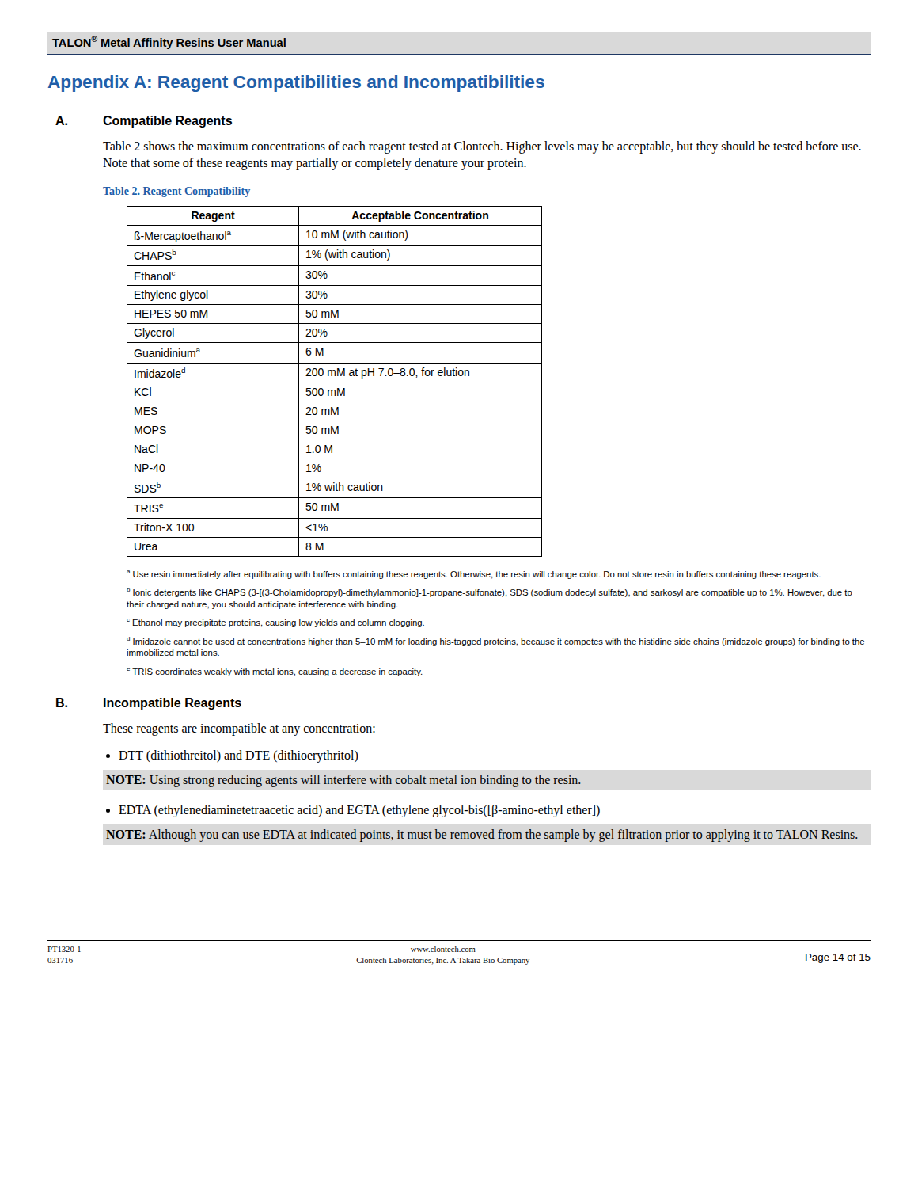TALON® Metal Affinity Resins User Manual
Appendix A: Reagent Compatibilities and Incompatibilities
A. Compatible Reagents
Table 2 shows the maximum concentrations of each reagent tested at Clontech. Higher levels may be acceptable, but they should be tested before use. Note that some of these reagents may partially or completely denature your protein.
Table 2. Reagent Compatibility
| Reagent | Acceptable Concentration |
| --- | --- |
| ß-Mercaptoethanol a | 10 mM (with caution) |
| CHAPS b | 1% (with caution) |
| Ethanol c | 30% |
| Ethylene glycol | 30% |
| HEPES 50 mM | 50 mM |
| Glycerol | 20% |
| Guanidinium a | 6 M |
| Imidazole d | 200 mM at pH 7.0–8.0, for elution |
| KCl | 500 mM |
| MES | 20 mM |
| MOPS | 50 mM |
| NaCl | 1.0 M |
| NP-40 | 1% |
| SDS b | 1% with caution |
| TRIS e | 50 mM |
| Triton-X 100 | <1% |
| Urea | 8 M |
a Use resin immediately after equilibrating with buffers containing these reagents. Otherwise, the resin will change color. Do not store resin in buffers containing these reagents.
b Ionic detergents like CHAPS (3-[(3-Cholamidopropyl)-dimethylammonio]-1-propane-sulfonate), SDS (sodium dodecyl sulfate), and sarkosyl are compatible up to 1%. However, due to their charged nature, you should anticipate interference with binding.
c Ethanol may precipitate proteins, causing low yields and column clogging.
d Imidazole cannot be used at concentrations higher than 5–10 mM for loading his-tagged proteins, because it competes with the histidine side chains (imidazole groups) for binding to the immobilized metal ions.
e TRIS coordinates weakly with metal ions, causing a decrease in capacity.
B. Incompatible Reagents
These reagents are incompatible at any concentration:
DTT (dithiothreitol) and DTE (dithioerythritol)
NOTE: Using strong reducing agents will interfere with cobalt metal ion binding to the resin.
EDTA (ethylenediaminetetraacetic acid) and EGTA (ethylene glycol-bis([β-amino-ethyl ether])
NOTE: Although you can use EDTA at indicated points, it must be removed from the sample by gel filtration prior to applying it to TALON Resins.
PT1320-1
031716
Page 14 of 15
www.clontech.com
Clontech Laboratories, Inc. A Takara Bio Company